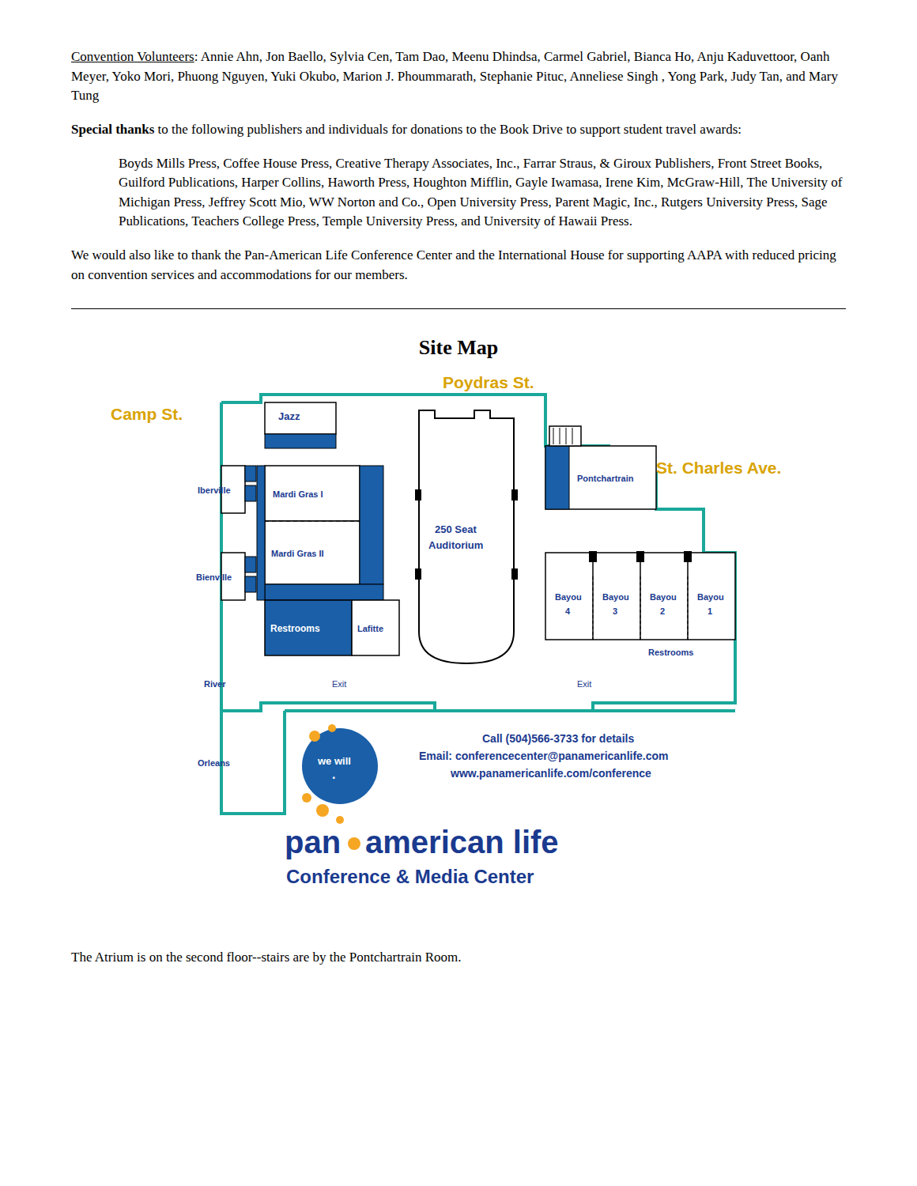Convention Volunteers: Annie Ahn, Jon Baello, Sylvia Cen, Tam Dao, Meenu Dhindsa, Carmel Gabriel, Bianca Ho, Anju Kaduvettoor, Oanh Meyer, Yoko Mori, Phuong Nguyen, Yuki Okubo, Marion J. Phoummarath, Stephanie Pituc, Anneliese Singh , Yong Park, Judy Tan, and Mary Tung
Special thanks to the following publishers and individuals for donations to the Book Drive to support student travel awards:
Boyds Mills Press, Coffee House Press, Creative Therapy Associates, Inc., Farrar Straus, & Giroux Publishers, Front Street Books, Guilford Publications, Harper Collins, Haworth Press, Houghton Mifflin, Gayle Iwamasa, Irene Kim, McGraw-Hill, The University of Michigan Press, Jeffrey Scott Mio, WW Norton and Co., Open University Press, Parent Magic, Inc., Rutgers University Press, Sage Publications, Teachers College Press, Temple University Press, and University of Hawaii Press.
We would also like to thank the Pan-American Life Conference Center and the International House for supporting AAPA with reduced pricing on convention services and accommodations for our members.
Site Map
Poydras St. Camp St. St. Charles Ave. Jazz Iberville Bienville River Orleans Mardi Gras I Mardi Gras II Restrooms Lafitte 250 Seat Auditorium Pontchartrain Bayou 4 Bayou 3 Bayou 2 Bayou 1 Restrooms Exit Exit Call (504)566-3733 for details Email: conferencecenter@panamericanlife.com www.panamericanlife.com/conference we will . pan american life Conference & Media Center
The Atrium is on the second floor--stairs are by the Pontchartrain Room.